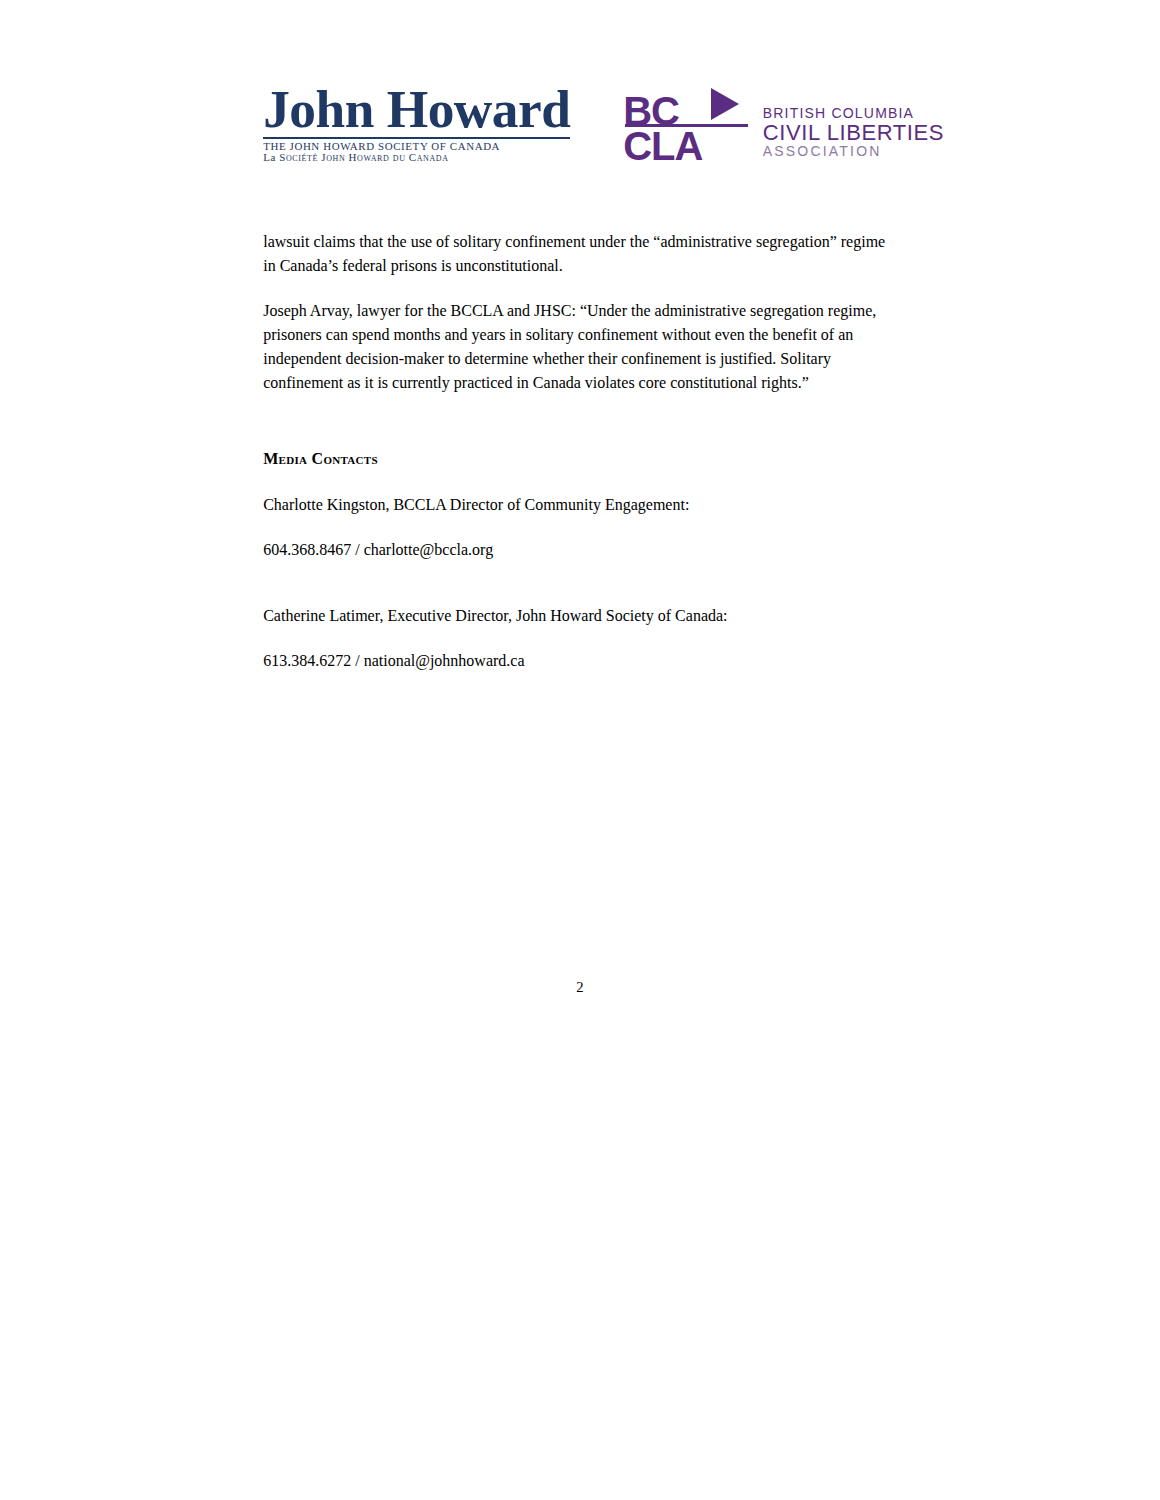John Howard
The John Howard Society of Canada
La Société John Howard du Canada
BC CLA
British Columbia
Civil Liberties
Association
lawsuit claims that the use of solitary confinement under the “administrative segregation” regime in Canada’s federal prisons is unconstitutional.
Joseph Arvay, lawyer for the BCCLA and JHSC: “Under the administrative segregation regime, prisoners can spend months and years in solitary confinement without even the benefit of an independent decision-maker to determine whether their confinement is justified. Solitary confinement as it is currently practiced in Canada violates core constitutional rights.”
Media Contacts
Charlotte Kingston, BCCLA Director of Community Engagement:
604.368.8467 / charlotte@bccla.org
Catherine Latimer, Executive Director, John Howard Society of Canada:
613.384.6272 / national@johnhoward.ca
2